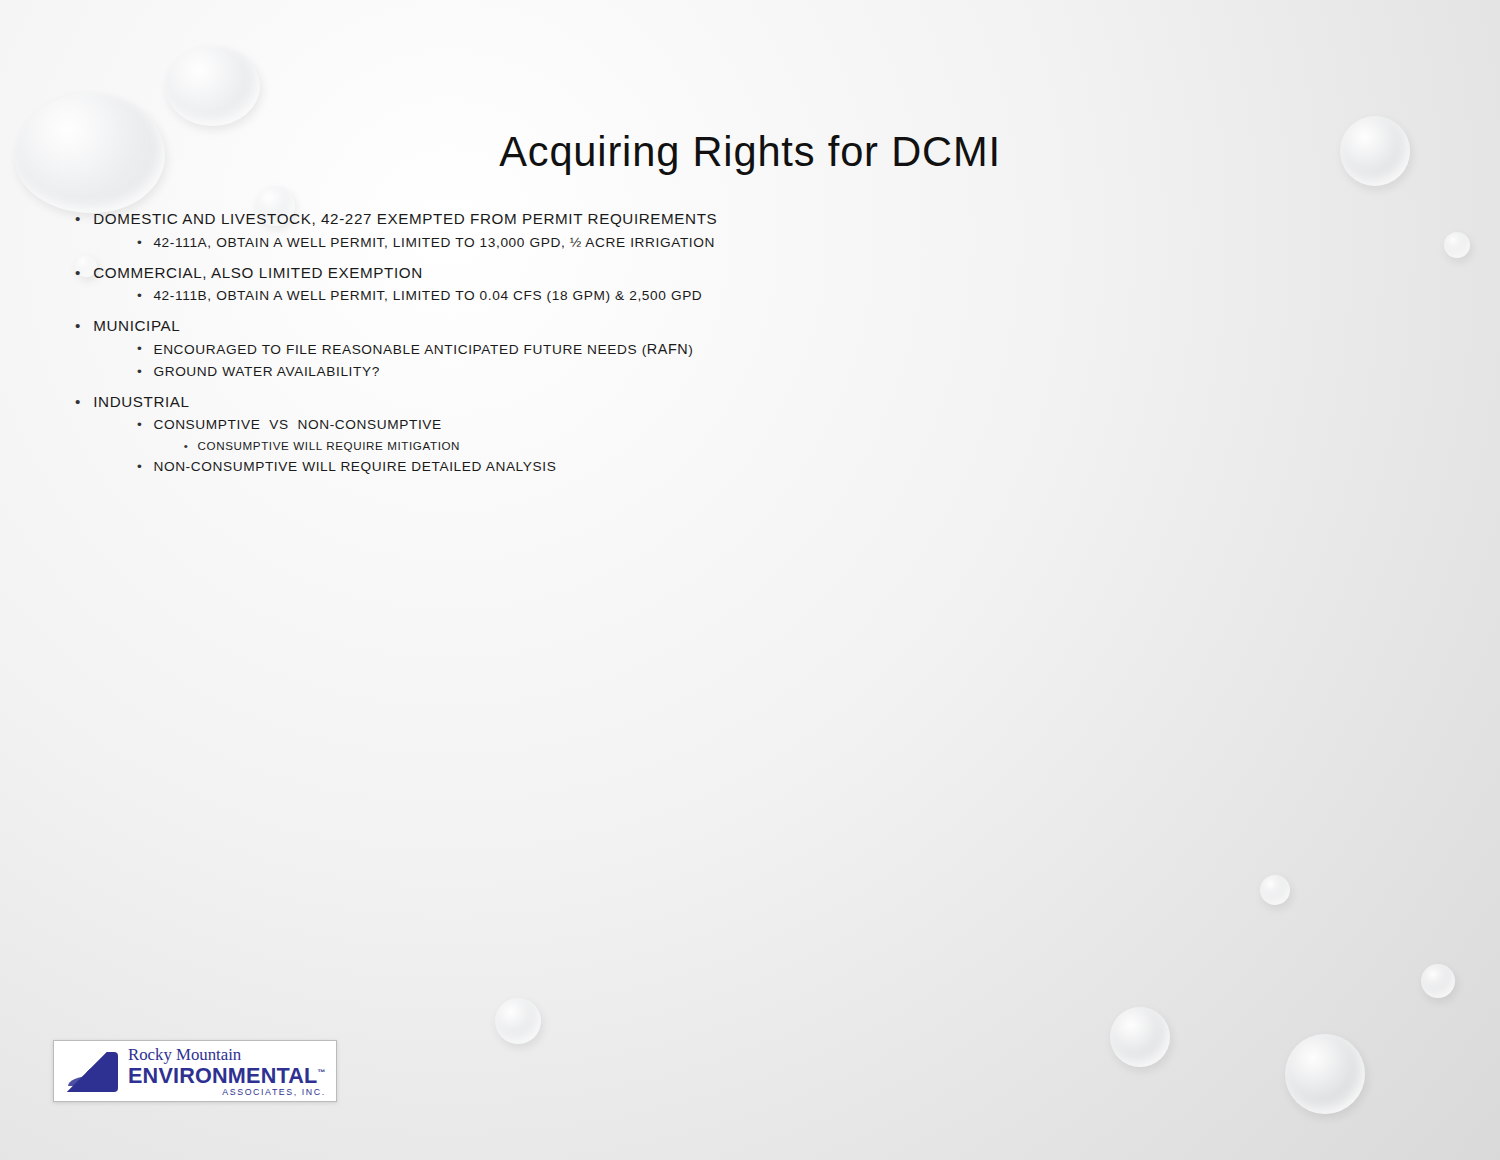Acquiring Rights for DCMI
Domestic and Livestock, 42-227 exempted from permit requirements
42-111a, obtain a well permit, limited to 13,000 GPD, ½ acre irrigation
Commercial, also limited exemption
42-111b, obtain a well permit, limited to 0.04 CFS (18 GPM) & 2,500 GPD
Municipal
Encouraged to file reasonable anticipated future needs (RAFN)
Ground water availability?
Industrial
Consumptive vs non-consumptive
Consumptive will require mitigation
Non-consumptive will require detailed analysis
Rocky Mountain ENVIRONMENTAL™ ASSOCIATES, INC.